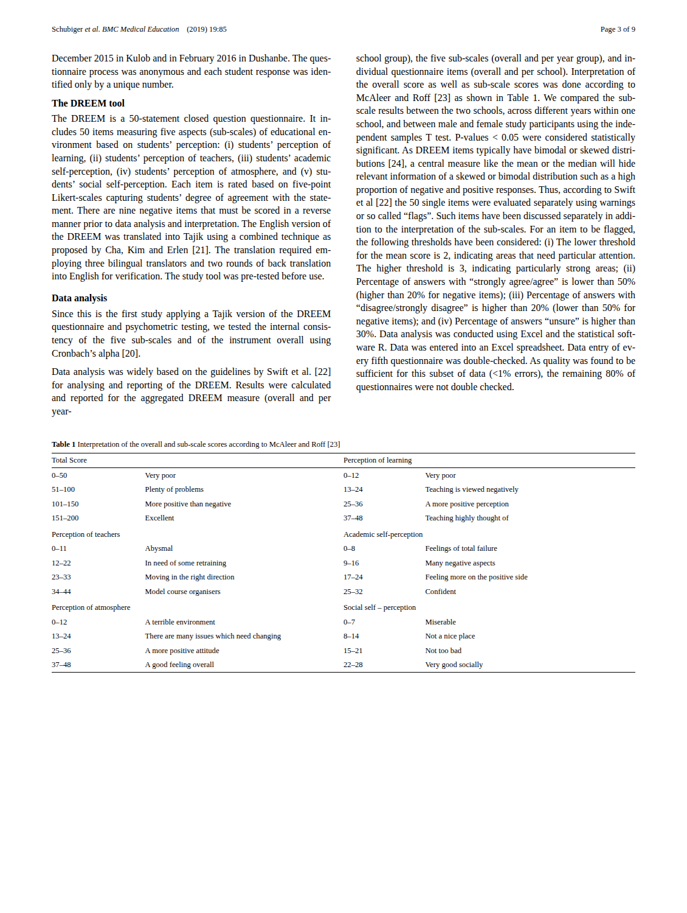Schubiger et al. BMC Medical Education (2019) 19:85 Page 3 of 9
December 2015 in Kulob and in February 2016 in Dushanbe. The questionnaire process was anonymous and each student response was identified only by a unique number.
The DREEM tool
The DREEM is a 50-statement closed question questionnaire. It includes 50 items measuring five aspects (sub-scales) of educational environment based on students’ perception: (i) students’ perception of learning, (ii) students’ perception of teachers, (iii) students’ academic self-perception, (iv) students’ perception of atmosphere, and (v) students’ social self-perception. Each item is rated based on five-point Likert-scales capturing students’ degree of agreement with the statement. There are nine negative items that must be scored in a reverse manner prior to data analysis and interpretation. The English version of the DREEM was translated into Tajik using a combined technique as proposed by Cha, Kim and Erlen [21]. The translation required employing three bilingual translators and two rounds of back translation into English for verification. The study tool was pre-tested before use.
Data analysis
Since this is the first study applying a Tajik version of the DREEM questionnaire and psychometric testing, we tested the internal consistency of the five sub-scales and of the instrument overall using Cronbach’s alpha [20].
Data analysis was widely based on the guidelines by Swift et al. [22] for analysing and reporting of the DREEM. Results were calculated and reported for the aggregated DREEM measure (overall and per year-
school group), the five sub-scales (overall and per year group), and individual questionnaire items (overall and per school). Interpretation of the overall score as well as sub-scale scores was done according to McAleer and Roff [23] as shown in Table 1. We compared the sub-scale results between the two schools, across different years within one school, and between male and female study participants using the independent samples T test. P-values < 0.05 were considered statistically significant. As DREEM items typically have bimodal or skewed distributions [24], a central measure like the mean or the median will hide relevant information of a skewed or bimodal distribution such as a high proportion of negative and positive responses. Thus, according to Swift et al [22] the 50 single items were evaluated separately using warnings or so called “flags”. Such items have been discussed separately in addition to the interpretation of the sub-scales. For an item to be flagged, the following thresholds have been considered: (i) The lower threshold for the mean score is 2, indicating areas that need particular attention. The higher threshold is 3, indicating particularly strong areas; (ii) Percentage of answers with “strongly agree/agree” is lower than 50% (higher than 20% for negative items); (iii) Percentage of answers with “disagree/strongly disagree” is higher than 20% (lower than 50% for negative items); and (iv) Percentage of answers “unsure” is higher than 30%. Data analysis was conducted using Excel and the statistical software R. Data was entered into an Excel spreadsheet. Data entry of every fifth questionnaire was double-checked. As quality was found to be sufficient for this subset of data (<1% errors), the remaining 80% of questionnaires were not double checked.
Table 1 Interpretation of the overall and sub-scale scores according to McAleer and Roff [ 23 ]
| Total Score | Perception of learning |
| --- | --- |
| 0–50 | Very poor | 0–12 | Very poor |
| 51–100 | Plenty of problems | 13–24 | Teaching is viewed negatively |
| 101–150 | More positive than negative | 25–36 | A more positive perception |
| 151–200 | Excellent | 37–48 | Teaching highly thought of |
| Perception of teachers | Academic self-perception |
| 0–11 | Abysmal | 0–8 | Feelings of total failure |
| 12–22 | In need of some retraining | 9–16 | Many negative aspects |
| 23–33 | Moving in the right direction | 17–24 | Feeling more on the positive side |
| 34–44 | Model course organisers | 25–32 | Confident |
| Perception of atmosphere | Social self – perception |
| 0–12 | A terrible environment | 0–7 | Miserable |
| 13–24 | There are many issues which need changing | 8–14 | Not a nice place |
| 25–36 | A more positive attitude | 15–21 | Not too bad |
| 37–48 | A good feeling overall | 22–28 | Very good socially |